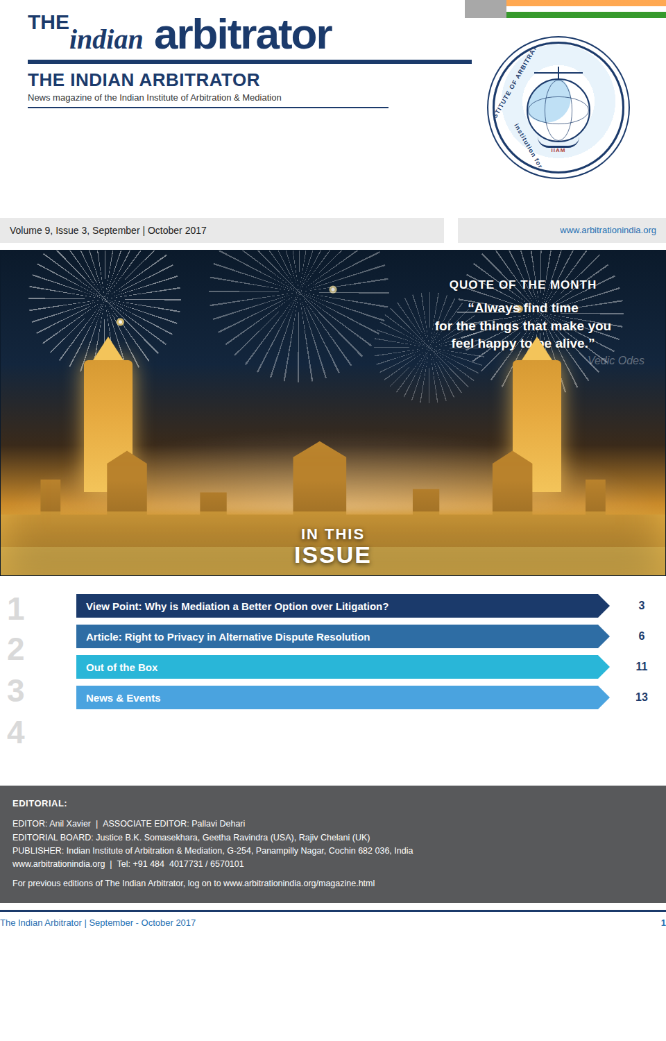THE indian arbitrator
THE INDIAN ARBITRATOR
News magazine of the Indian Institute of Arbitration & Mediation
INSTITUTE OF ARBITRATION institution for dispute resolution & management
IIAM
Volume 9, Issue 3, September | October 2017
www.arbitrationindia.org
QUOTE OF THE MONTH
“Always find time
for the things that make you
feel happy to be alive.”
Vedic Odes
IN THIS
ISSUE
1 2 3 4
View Point: Why is Mediation a Better Option over Litigation?
3
Article: Right to Privacy in Alternative Dispute Resolution
6
Out of the Box
11
News & Events
13
EDITORIAL:
EDITOR: Anil Xavier | ASSOCIATE EDITOR: Pallavi Dehari
EDITORIAL BOARD: Justice B.K. Somasekhara, Geetha Ravindra (USA), Rajiv Chelani (UK)
PUBLISHER: Indian Institute of Arbitration & Mediation, G-254, Panampilly Nagar, Cochin 682 036, India
www.arbitrationindia.org | Tel: +91 484 4017731 / 6570101
For previous editions of The Indian Arbitrator, log on to www.arbitrationindia.org/magazine.html
The Indian Arbitrator | September - October 2017
1